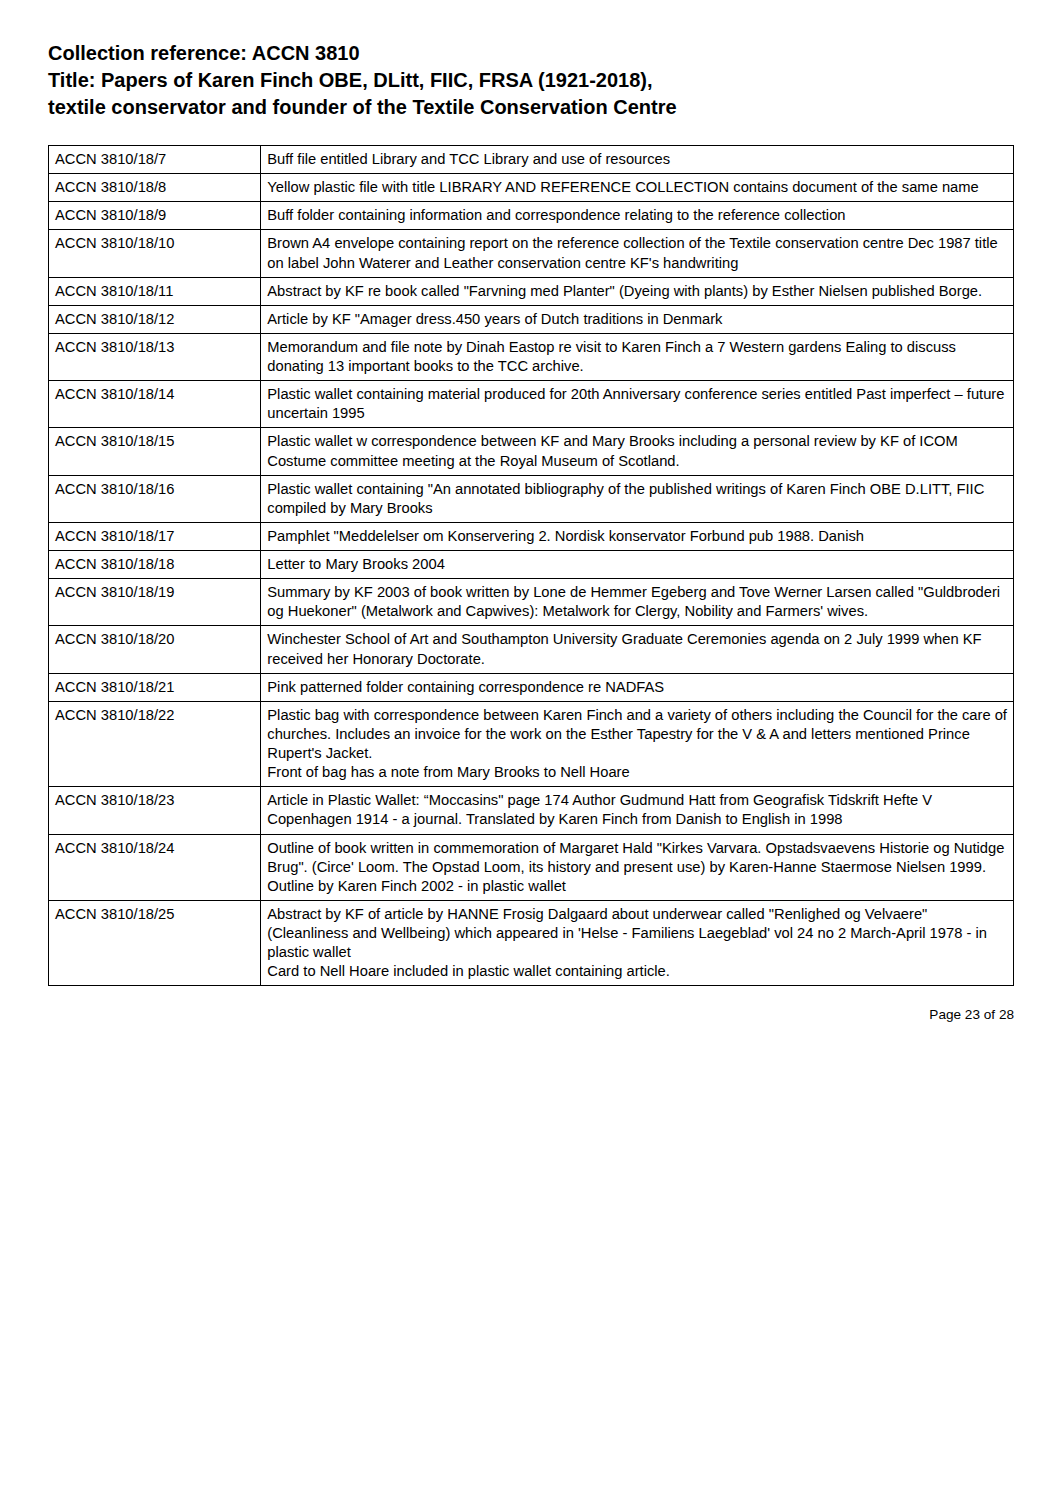Collection reference: ACCN 3810
Title: Papers of Karen Finch OBE, DLitt, FIIC, FRSA (1921-2018),
textile conservator and founder of the Textile Conservation Centre
| ACCN 3810/18/7 | Buff file entitled Library and TCC Library and use of resources |
| ACCN 3810/18/8 | Yellow plastic file with title LIBRARY AND REFERENCE COLLECTION contains document of the same name |
| ACCN 3810/18/9 | Buff folder containing information and correspondence relating to the reference collection |
| ACCN 3810/18/10 | Brown A4 envelope containing report on the reference collection of the Textile conservation centre Dec 1987 title on label John Waterer and Leather conservation centre KF's handwriting |
| ACCN 3810/18/11 | Abstract by KF re book called "Farvning med Planter" (Dyeing with plants) by Esther Nielsen published Borge. |
| ACCN 3810/18/12 | Article by KF "Amager dress.450 years of Dutch traditions in Denmark |
| ACCN 3810/18/13 | Memorandum and file note by Dinah Eastop re visit to Karen Finch a 7 Western gardens Ealing to discuss donating 13 important books to the TCC archive. |
| ACCN 3810/18/14 | Plastic wallet containing material produced for 20th Anniversary conference series entitled Past imperfect – future uncertain 1995 |
| ACCN 3810/18/15 | Plastic wallet w correspondence between KF and Mary Brooks including a personal review by KF of ICOM Costume committee meeting at the Royal Museum of Scotland. |
| ACCN 3810/18/16 | Plastic wallet containing "An annotated bibliography of the published writings of Karen Finch OBE D.LITT, FIIC compiled by Mary Brooks |
| ACCN 3810/18/17 | Pamphlet "Meddelelser om Konservering 2. Nordisk konservator Forbund pub 1988. Danish |
| ACCN 3810/18/18 | Letter to Mary Brooks 2004 |
| ACCN 3810/18/19 | Summary by KF 2003 of book written by Lone de Hemmer Egeberg and Tove Werner Larsen called "Guldbroderi og Huekoner" (Metalwork and Capwives): Metalwork for Clergy, Nobility and Farmers' wives. |
| ACCN 3810/18/20 | Winchester School of Art and Southampton University Graduate Ceremonies agenda on 2 July 1999 when KF received her Honorary Doctorate. |
| ACCN 3810/18/21 | Pink patterned folder containing correspondence re NADFAS |
| ACCN 3810/18/22 | Plastic bag with correspondence between Karen Finch and a variety of others including the Council for the care of churches. Includes an invoice for the work on the Esther Tapestry for the V & A and letters mentioned Prince Rupert's Jacket. Front of bag has a note from Mary Brooks to Nell Hoare |
| ACCN 3810/18/23 | Article in Plastic Wallet: “Moccasins" page 174 Author Gudmund Hatt from Geografisk Tidskrift Hefte V Copenhagen 1914 - a journal. Translated by Karen Finch from Danish to English in 1998 |
| ACCN 3810/18/24 | Outline of book written in commemoration of Margaret Hald "Kirkes Varvara. Opstadsvaevens Historie og Nutidge Brug". (Circe' Loom. The Opstad Loom, its history and present use) by Karen-Hanne Staermose Nielsen 1999. Outline by Karen Finch 2002 - in plastic wallet |
| ACCN 3810/18/25 | Abstract by KF of article by HANNE Frosig Dalgaard about underwear called "Renlighed og Velvaere" (Cleanliness and Wellbeing) which appeared in 'Helse - Familiens Laegeblad' vol 24 no 2 March-April 1978 - in plastic wallet Card to Nell Hoare included in plastic wallet containing article. |
Page 23 of 28